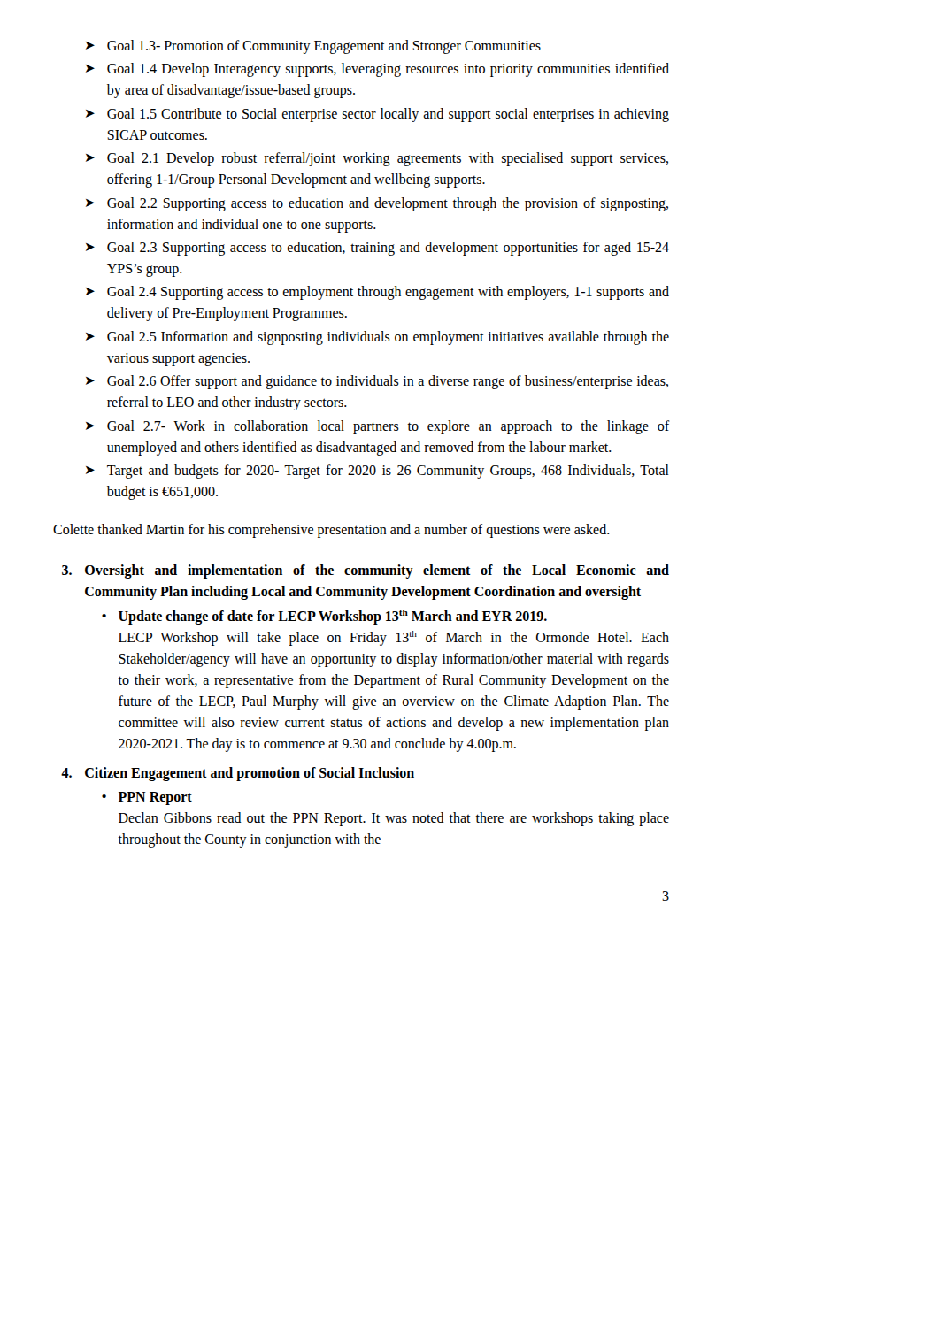Goal 1.3- Promotion of Community Engagement and Stronger Communities
Goal 1.4 Develop Interagency supports, leveraging resources into priority communities identified by area of disadvantage/issue-based groups.
Goal 1.5 Contribute to Social enterprise sector locally and support social enterprises in achieving SICAP outcomes.
Goal 2.1 Develop robust referral/joint working agreements with specialised support services, offering 1-1/Group Personal Development and wellbeing supports.
Goal 2.2 Supporting access to education and development through the provision of signposting, information and individual one to one supports.
Goal 2.3 Supporting access to education, training and development opportunities for aged 15-24 YPS’s group.
Goal 2.4 Supporting access to employment through engagement with employers, 1-1 supports and delivery of Pre-Employment Programmes.
Goal 2.5 Information and signposting individuals on employment initiatives available through the various support agencies.
Goal 2.6 Offer support and guidance to individuals in a diverse range of business/enterprise ideas, referral to LEO and other industry sectors.
Goal 2.7- Work in collaboration local partners to explore an approach to the linkage of unemployed and others identified as disadvantaged and removed from the labour market.
Target and budgets for 2020- Target for 2020 is 26 Community Groups, 468 Individuals, Total budget is €651,000.
Colette thanked Martin for his comprehensive presentation and a number of questions were asked.
Oversight and implementation of the community element of the Local Economic and Community Plan including Local and Community Development Coordination and oversight
Update change of date for LECP Workshop 13th March and EYR 2019.
LECP Workshop will take place on Friday 13th of March in the Ormonde Hotel. Each Stakeholder/agency will have an opportunity to display information/other material with regards to their work, a representative from the Department of Rural Community Development on the future of the LECP, Paul Murphy will give an overview on the Climate Adaption Plan. The committee will also review current status of actions and develop a new implementation plan 2020-2021. The day is to commence at 9.30 and conclude by 4.00p.m.
Citizen Engagement and promotion of Social Inclusion
PPN Report
Declan Gibbons read out the PPN Report. It was noted that there are workshops taking place throughout the County in conjunction with the
3